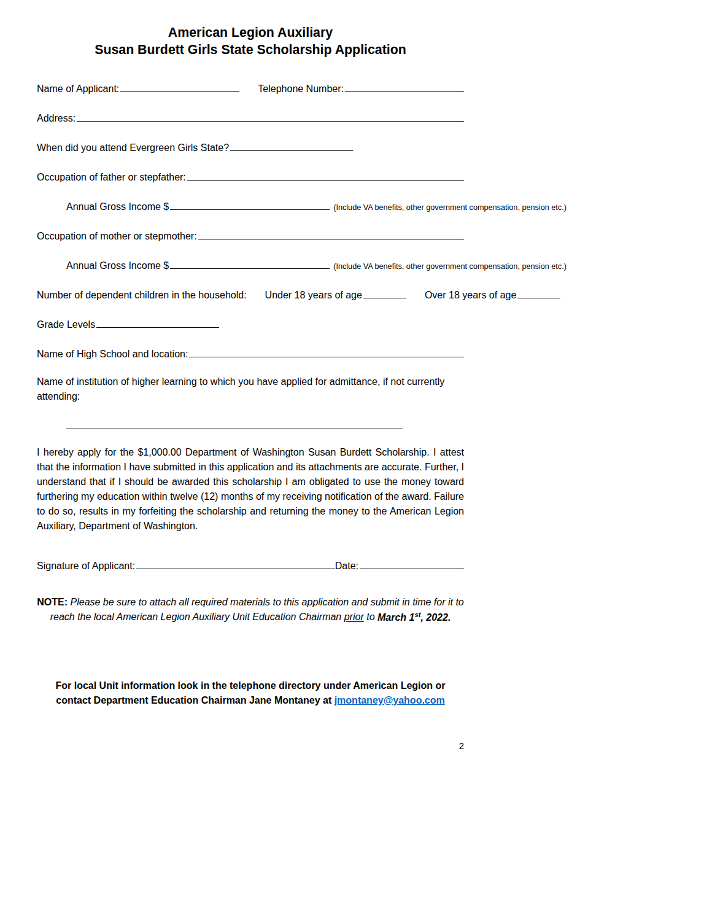American Legion Auxiliary
Susan Burdett Girls State Scholarship Application
Name of Applicant: Telephone Number:
Address:
When did you attend Evergreen Girls State?
Occupation of father or stepfather:
Annual Gross Income $ (Include VA benefits, other government compensation, pension etc.)
Occupation of mother or stepmother:
Annual Gross Income $ (Include VA benefits, other government compensation, pension etc.)
Number of dependent children in the household: Under 18 years of age Over 18 years of age
Grade Levels
Name of High School and location:
Name of institution of higher learning to which you have applied for admittance, if not currently attending:
I hereby apply for the $1,000.00 Department of Washington Susan Burdett Scholarship. I attest that the information I have submitted in this application and its attachments are accurate. Further, I understand that if I should be awarded this scholarship I am obligated to use the money toward furthering my education within twelve (12) months of my receiving notification of the award. Failure to do so, results in my forfeiting the scholarship and returning the money to the American Legion Auxiliary, Department of Washington.
Signature of Applicant: Date:
NOTE: Please be sure to attach all required materials to this application and submit in time for it to reach the local American Legion Auxiliary Unit Education Chairman prior to March 1st, 2022.
For local Unit information look in the telephone directory under American Legion or
contact Department Education Chairman Jane Montaney at jmontaney@yahoo.com
2